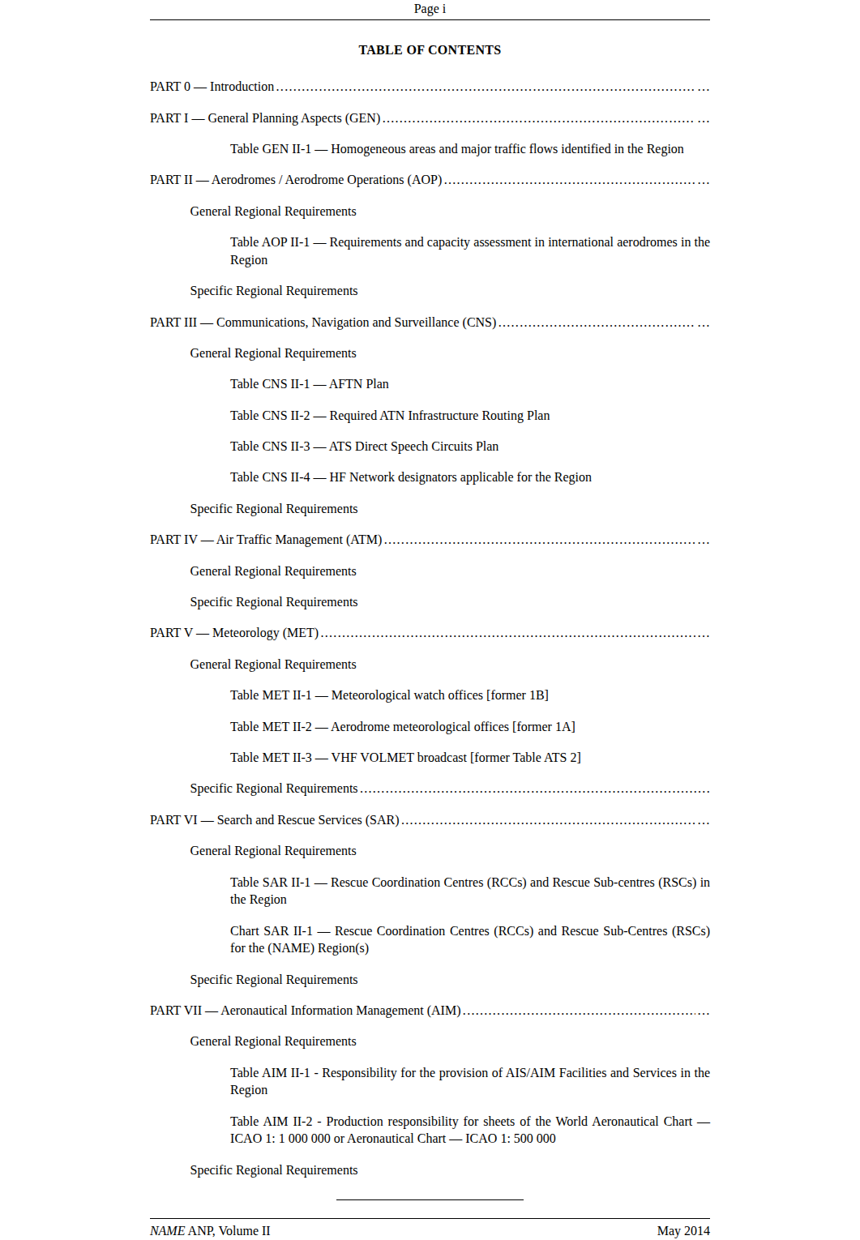Page i
TABLE OF CONTENTS
PART 0 — Introduction …
PART I — General Planning Aspects (GEN) …
Table GEN II-1 — Homogeneous areas and major traffic flows identified in the Region
PART II — Aerodromes / Aerodrome Operations (AOP) …
General Regional Requirements
Table AOP II-1 — Requirements and capacity assessment in international aerodromes in the Region
Specific Regional Requirements
PART III — Communications, Navigation and Surveillance (CNS) …
General Regional Requirements
Table CNS II-1 — AFTN Plan
Table CNS II-2 — Required ATN Infrastructure Routing Plan
Table CNS II-3 — ATS Direct Speech Circuits Plan
Table CNS II-4 — HF Network designators applicable for the Region
Specific Regional Requirements
PART IV — Air Traffic Management (ATM) …
General Regional Requirements
Specific Regional Requirements
PART V — Meteorology (MET) …
General Regional Requirements
Table MET II-1 — Meteorological watch offices [former 1B]
Table MET II-2 — Aerodrome meteorological offices [former 1A]
Table MET II-3 — VHF VOLMET broadcast [former Table ATS 2]
Specific Regional Requirements
PART VI — Search and Rescue Services (SAR) …
General Regional Requirements
Table SAR II-1 — Rescue Coordination Centres (RCCs) and Rescue Sub-centres (RSCs) in the Region
Chart SAR II-1 — Rescue Coordination Centres (RCCs) and Rescue Sub-Centres (RSCs) for the (NAME) Region(s)
Specific Regional Requirements
PART VII — Aeronautical Information Management (AIM) …
General Regional Requirements
Table AIM II-1 - Responsibility for the provision of AIS/AIM Facilities and Services in the Region
Table AIM II-2 - Production responsibility for sheets of the World Aeronautical Chart — ICAO 1: 1 000 000 or Aeronautical Chart — ICAO 1: 500 000
Specific Regional Requirements
NAME ANP, Volume II May 2014